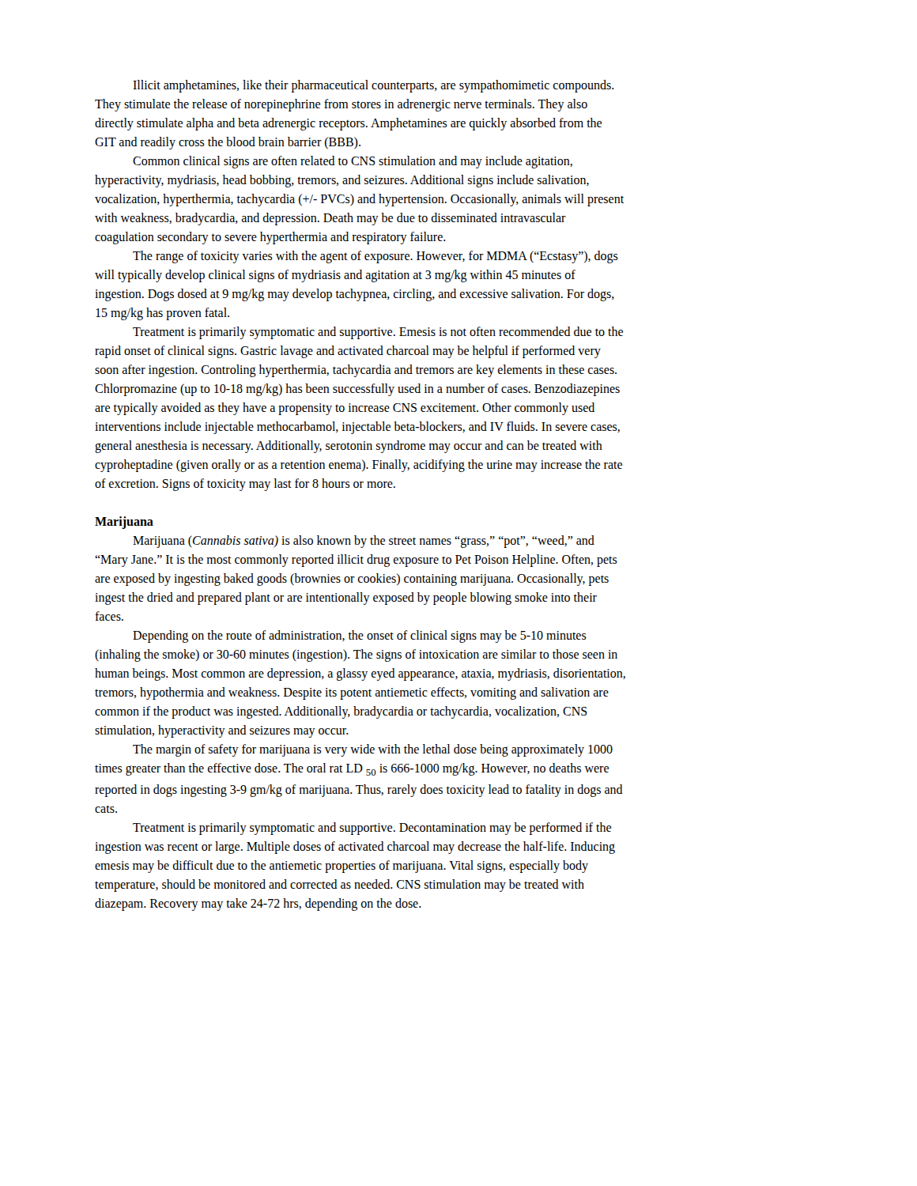Illicit amphetamines, like their pharmaceutical counterparts, are sympathomimetic compounds. They stimulate the release of norepinephrine from stores in adrenergic nerve terminals. They also directly stimulate alpha and beta adrenergic receptors. Amphetamines are quickly absorbed from the GIT and readily cross the blood brain barrier (BBB).
Common clinical signs are often related to CNS stimulation and may include agitation, hyperactivity, mydriasis, head bobbing, tremors, and seizures. Additional signs include salivation, vocalization, hyperthermia, tachycardia (+/- PVCs) and hypertension. Occasionally, animals will present with weakness, bradycardia, and depression. Death may be due to disseminated intravascular coagulation secondary to severe hyperthermia and respiratory failure.
The range of toxicity varies with the agent of exposure. However, for MDMA (“Ecstasy”), dogs will typically develop clinical signs of mydriasis and agitation at 3 mg/kg within 45 minutes of ingestion. Dogs dosed at 9 mg/kg may develop tachypnea, circling, and excessive salivation. For dogs, 15 mg/kg has proven fatal.
Treatment is primarily symptomatic and supportive. Emesis is not often recommended due to the rapid onset of clinical signs. Gastric lavage and activated charcoal may be helpful if performed very soon after ingestion. Controling hyperthermia, tachycardia and tremors are key elements in these cases. Chlorpromazine (up to 10-18 mg/kg) has been successfully used in a number of cases. Benzodiazepines are typically avoided as they have a propensity to increase CNS excitement. Other commonly used interventions include injectable methocarbamol, injectable beta-blockers, and IV fluids. In severe cases, general anesthesia is necessary. Additionally, serotonin syndrome may occur and can be treated with cyproheptadine (given orally or as a retention enema). Finally, acidifying the urine may increase the rate of excretion. Signs of toxicity may last for 8 hours or more.
Marijuana
Marijuana (Cannabis sativa) is also known by the street names “grass,” “pot”, “weed,” and “Mary Jane.” It is the most commonly reported illicit drug exposure to Pet Poison Helpline. Often, pets are exposed by ingesting baked goods (brownies or cookies) containing marijuana. Occasionally, pets ingest the dried and prepared plant or are intentionally exposed by people blowing smoke into their faces.
Depending on the route of administration, the onset of clinical signs may be 5-10 minutes (inhaling the smoke) or 30-60 minutes (ingestion). The signs of intoxication are similar to those seen in human beings. Most common are depression, a glassy eyed appearance, ataxia, mydriasis, disorientation, tremors, hypothermia and weakness. Despite its potent antiemetic effects, vomiting and salivation are common if the product was ingested. Additionally, bradycardia or tachycardia, vocalization, CNS stimulation, hyperactivity and seizures may occur.
The margin of safety for marijuana is very wide with the lethal dose being approximately 1000 times greater than the effective dose. The oral rat LD 50 is 666-1000 mg/kg. However, no deaths were reported in dogs ingesting 3-9 gm/kg of marijuana. Thus, rarely does toxicity lead to fatality in dogs and cats.
Treatment is primarily symptomatic and supportive. Decontamination may be performed if the ingestion was recent or large. Multiple doses of activated charcoal may decrease the half-life. Inducing emesis may be difficult due to the antiemetic properties of marijuana. Vital signs, especially body temperature, should be monitored and corrected as needed. CNS stimulation may be treated with diazepam. Recovery may take 24-72 hrs, depending on the dose.